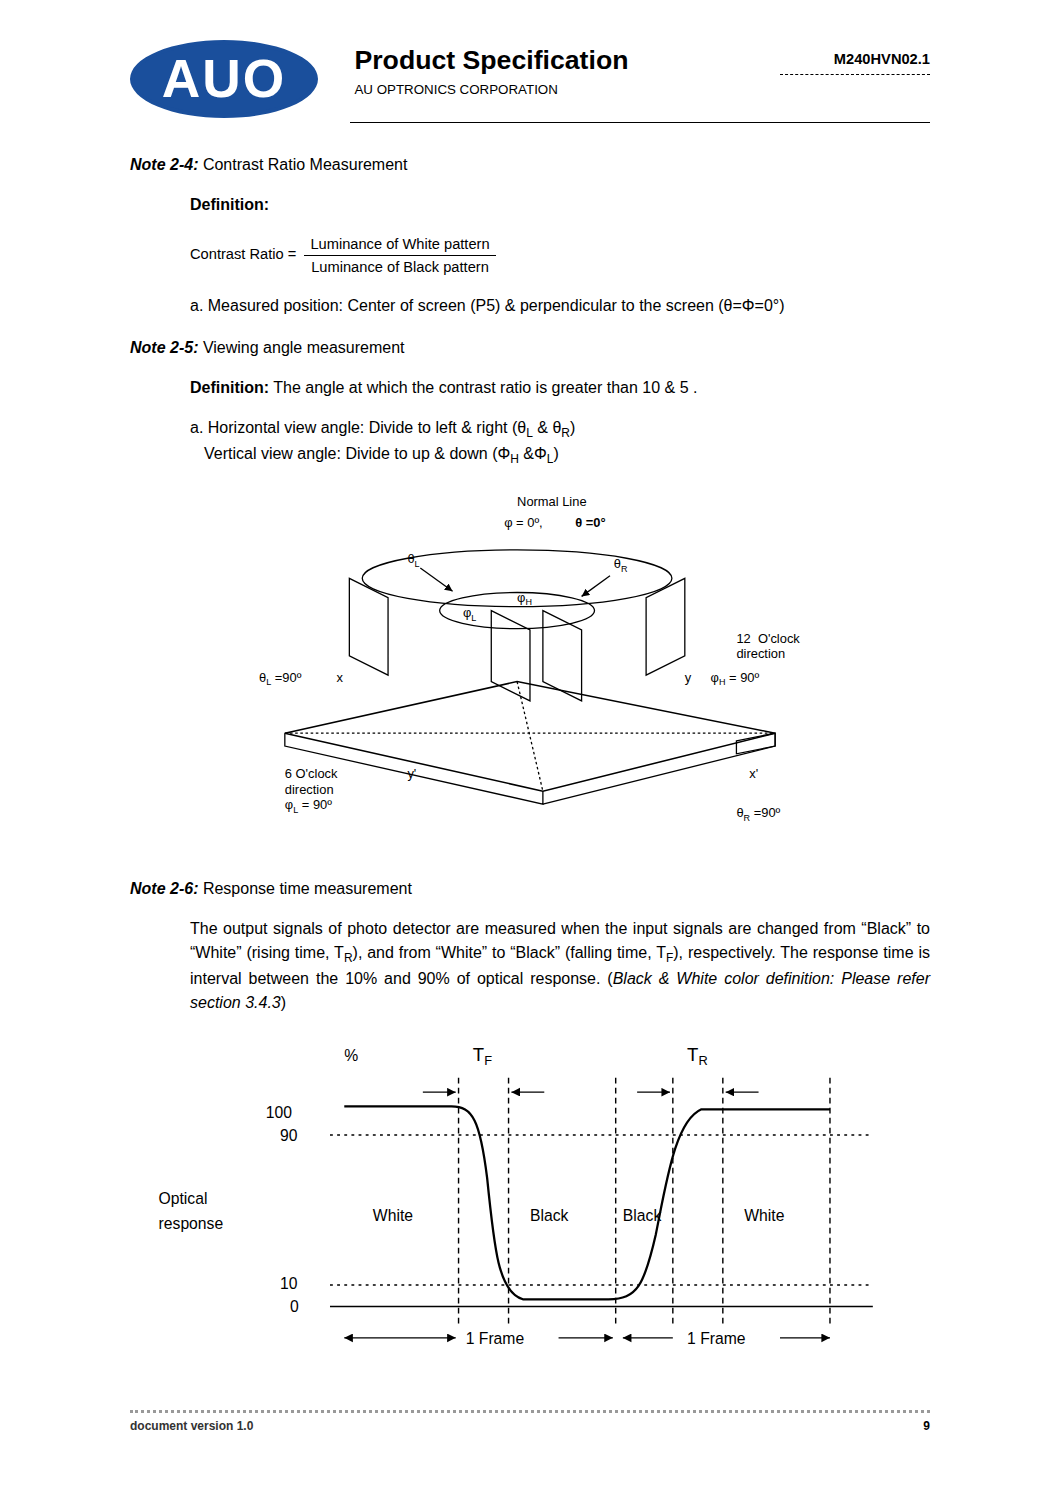AUO
Product Specification
AU OPTRONICS CORPORATION
M240HVN02.1
Note 2-4: Contrast Ratio Measurement
Definition:
Contrast Ratio = Luminance of White pattern Luminance of Black pattern
a. Measured position: Center of screen (P5) & perpendicular to the screen (θ=Φ=0°)
Note 2-5: Viewing angle measurement
Definition: The angle at which the contrast ratio is greater than 10 & 5 .
a. Horizontal view angle: Divide to left & right (θL & θR)
Vertical view angle: Divide to up & down (ΦH &ΦL)
Normal Line φ = 0º, θ =0° θL θR φH φL θL =90º x y φH = 90º 12 O'clock direction 6 O'clock direction φL = 90º y' x' θR =90º
Note 2-6: Response time measurement
The output signals of photo detector are measured when the input signals are changed from “Black” to “White” (rising time, TR), and from “White” to “Black” (falling time, TF), respectively. The response time is interval between the 10% and 90% of optical response. (Black & White color definition: Please refer section 3.4.3)
% TF TR 100 90 10 0 Optical response White Black Black White 1 Frame 1 Frame
document version 1.0 9